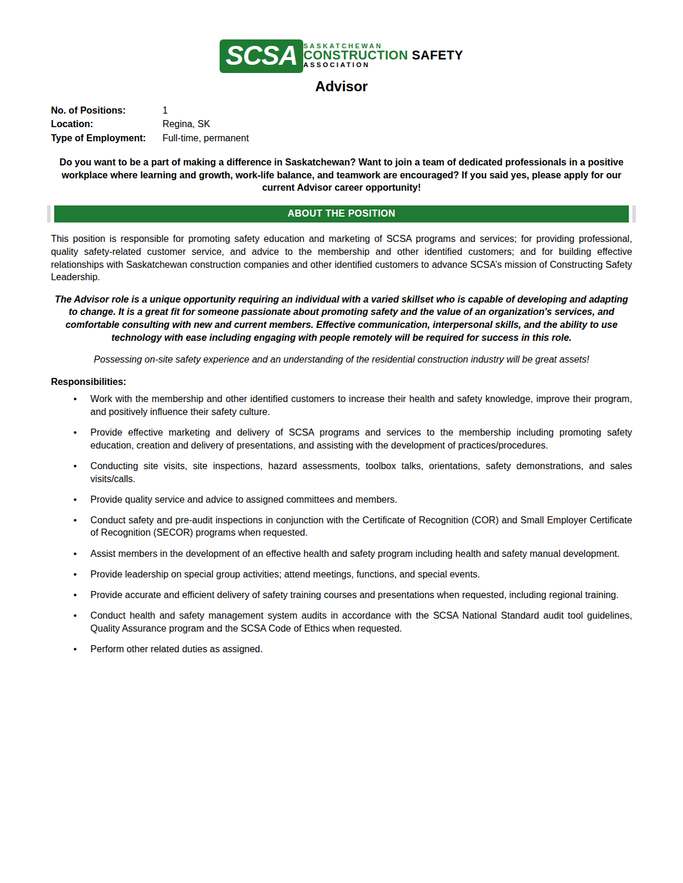| SCSA | SASKATCHEWAN CONSTRUCTION SAFETY ASSOCIATION |
Advisor
| No. of Positions: | 1 |
| Location: | Regina, SK |
| Type of Employment: | Full-time, permanent |
Do you want to be a part of making a difference in Saskatchewan? Want to join a team of dedicated professionals in a positive workplace where learning and growth, work-life balance, and teamwork are encouraged? If you said yes, please apply for our current Advisor career opportunity!
ABOUT THE POSITION
This position is responsible for promoting safety education and marketing of SCSA programs and services; for providing professional, quality safety-related customer service, and advice to the membership and other identified customers; and for building effective relationships with Saskatchewan construction companies and other identified customers to advance SCSA’s mission of Constructing Safety Leadership.
The Advisor role is a unique opportunity requiring an individual with a varied skillset who is capable of developing and adapting to change. It is a great fit for someone passionate about promoting safety and the value of an organization's services, and comfortable consulting with new and current members. Effective communication, interpersonal skills, and the ability to use technology with ease including engaging with people remotely will be required for success in this role.
Possessing on-site safety experience and an understanding of the residential construction industry will be great assets!
Responsibilities:
Work with the membership and other identified customers to increase their health and safety knowledge, improve their program, and positively influence their safety culture.
Provide effective marketing and delivery of SCSA programs and services to the membership including promoting safety education, creation and delivery of presentations, and assisting with the development of practices/procedures.
Conducting site visits, site inspections, hazard assessments, toolbox talks, orientations, safety demonstrations, and sales visits/calls.
Provide quality service and advice to assigned committees and members.
Conduct safety and pre-audit inspections in conjunction with the Certificate of Recognition (COR) and Small Employer Certificate of Recognition (SECOR) programs when requested.
Assist members in the development of an effective health and safety program including health and safety manual development.
Provide leadership on special group activities; attend meetings, functions, and special events.
Provide accurate and efficient delivery of safety training courses and presentations when requested, including regional training.
Conduct health and safety management system audits in accordance with the SCSA National Standard audit tool guidelines, Quality Assurance program and the SCSA Code of Ethics when requested.
Perform other related duties as assigned.